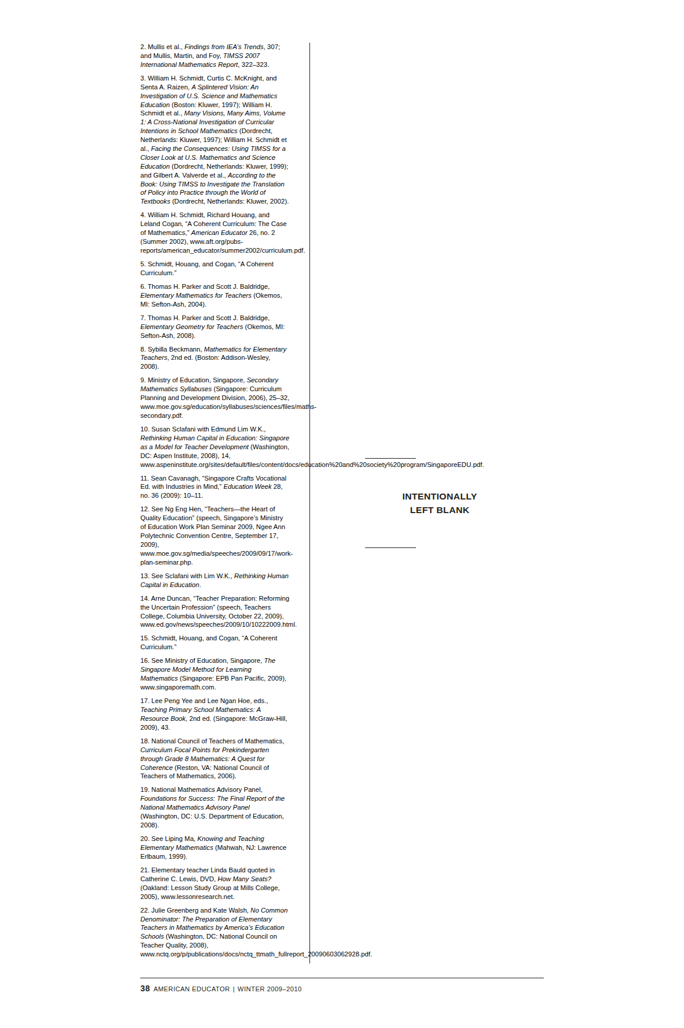2. Mullis et al., Findings from IEA’s Trends, 307; and Mullis, Martin, and Foy, TIMSS 2007 International Mathematics Report, 322–323.
3. William H. Schmidt, Curtis C. McKnight, and Senta A. Raizen, A Splintered Vision: An Investigation of U.S. Science and Mathematics Education (Boston: Kluwer, 1997); William H. Schmidt et al., Many Visions, Many Aims, Volume 1: A Cross-National Investigation of Curricular Intentions in School Mathematics (Dordrecht, Netherlands: Kluwer, 1997); William H. Schmidt et al., Facing the Consequences: Using TIMSS for a Closer Look at U.S. Mathematics and Science Education (Dordrecht, Netherlands: Kluwer, 1999); and Gilbert A. Valverde et al., According to the Book: Using TIMSS to Investigate the Translation of Policy into Practice through the World of Textbooks (Dordrecht, Netherlands: Kluwer, 2002).
4. William H. Schmidt, Richard Houang, and Leland Cogan, “A Coherent Curriculum: The Case of Mathematics,” American Educator 26, no. 2 (Summer 2002), www.aft.org/pubs-reports/american_educator/summer2002/curriculum.pdf.
5. Schmidt, Houang, and Cogan, “A Coherent Curriculum.”
6. Thomas H. Parker and Scott J. Baldridge, Elementary Mathematics for Teachers (Okemos, MI: Sefton-Ash, 2004).
7. Thomas H. Parker and Scott J. Baldridge, Elementary Geometry for Teachers (Okemos, MI: Sefton-Ash, 2008).
8. Sybilla Beckmann, Mathematics for Elementary Teachers, 2nd ed. (Boston: Addison-Wesley, 2008).
9. Ministry of Education, Singapore, Secondary Mathematics Syllabuses (Singapore: Curriculum Planning and Development Division, 2006), 25–32, www.moe.gov.sg/education/syllabuses/sciences/files/maths-secondary.pdf.
10. Susan Sclafani with Edmund Lim W.K., Rethinking Human Capital in Education: Singapore as a Model for Teacher Development (Washington, DC: Aspen Institute, 2008), 14, www.aspeninstitute.org/sites/default/files/content/docs/education%20and%20society%20program/SingaporeEDU.pdf.
11. Sean Cavanagh, “Singapore Crafts Vocational Ed. with Industries in Mind,” Education Week 28, no. 36 (2009): 10–11.
12. See Ng Eng Hen, “Teachers—the Heart of Quality Education” (speech, Singapore’s Ministry of Education Work Plan Seminar 2009, Ngee Ann Polytechnic Convention Centre, September 17, 2009), www.moe.gov.sg/media/speeches/2009/09/17/work-plan-seminar.php.
13. See Sclafani with Lim W.K., Rethinking Human Capital in Education.
14. Arne Duncan, “Teacher Preparation: Reforming the Uncertain Profession” (speech, Teachers College, Columbia University, October 22, 2009), www.ed.gov/news/speeches/2009/10/10222009.html.
15. Schmidt, Houang, and Cogan, “A Coherent Curriculum.”
16. See Ministry of Education, Singapore, The Singapore Model Method for Learning Mathematics (Singapore: EPB Pan Pacific, 2009), www.singaporemath.com.
17. Lee Peng Yee and Lee Ngan Hoe, eds., Teaching Primary School Mathematics: A Resource Book, 2nd ed. (Singapore: McGraw-Hill, 2009), 43.
18. National Council of Teachers of Mathematics, Curriculum Focal Points for Prekindergarten through Grade 8 Mathematics: A Quest for Coherence (Reston, VA: National Council of Teachers of Mathematics, 2006).
19. National Mathematics Advisory Panel, Foundations for Success: The Final Report of the National Mathematics Advisory Panel (Washington, DC: U.S. Department of Education, 2008).
20. See Liping Ma, Knowing and Teaching Elementary Mathematics (Mahwah, NJ: Lawrence Erlbaum, 1999).
21. Elementary teacher Linda Bauld quoted in Catherine C. Lewis, DVD, How Many Seats? (Oakland: Lesson Study Group at Mills College, 2005), www.lessonresearch.net.
22. Julie Greenberg and Kate Walsh, No Common Denominator: The Preparation of Elementary Teachers in Mathematics by America’s Education Schools (Washington, DC: National Council on Teacher Quality, 2008), www.nctq.org/p/publications/docs/nctq_ttmath_fullreport_20090603062928.pdf.
INTENTIONALLY
LEFT BLANK
38 AMERICAN EDUCATOR|WINTER 2009–2010